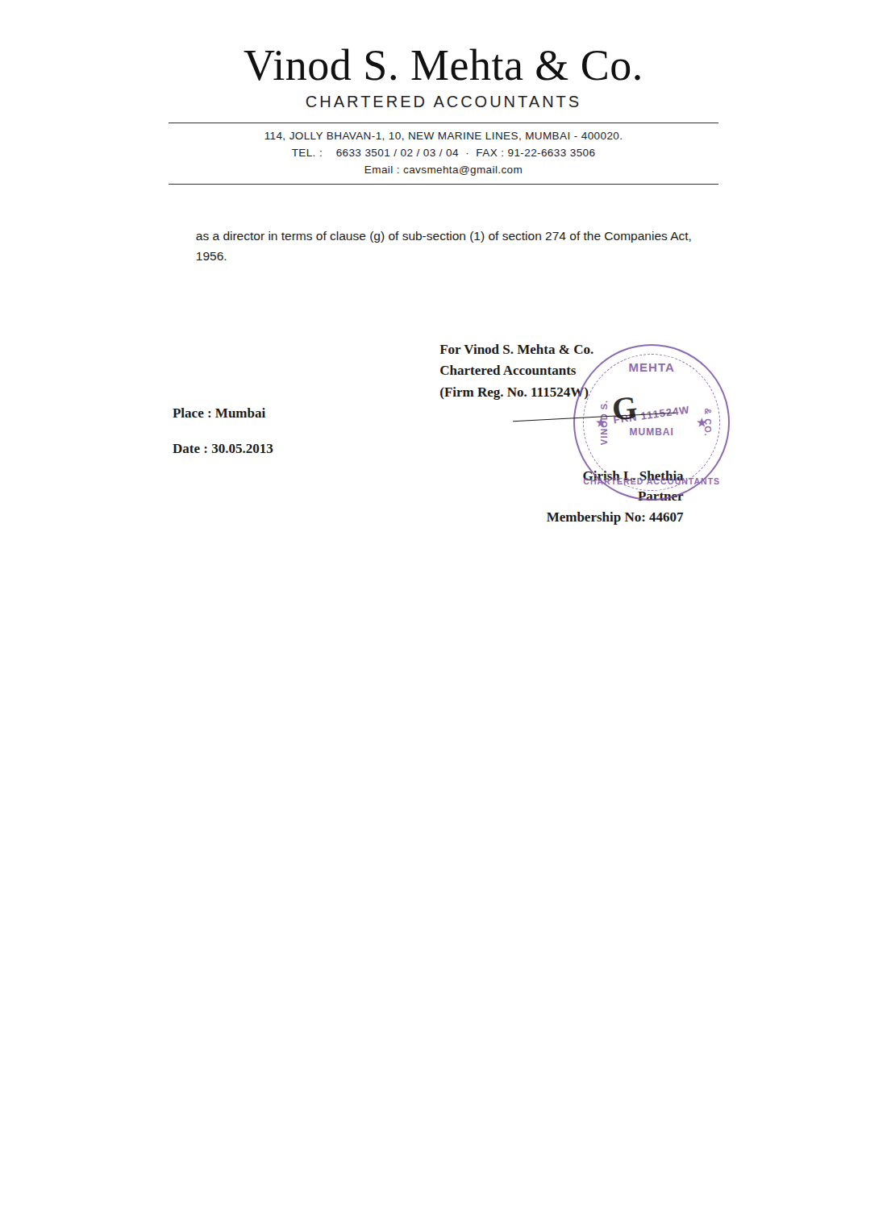Vinod S. Mehta & Co.
CHARTERED ACCOUNTANTS
114, JOLLY BHAVAN-1, 10, NEW MARINE LINES, MUMBAI - 400020.
TEL. : 6633 3501 / 02 / 03 / 04 · FAX : 91-22-6633 3506
Email : cavsmehta@gmail.com
as a director in terms of clause (g) of sub-section (1) of section 274 of the Companies Act, 1956.
Place : Mumbai
Date : 30.05.2013
For Vinod S. Mehta & Co.
Chartered Accountants
(Firm Reg. No. 111524W)
MEHTA
FRN 111524W
MUMBAI
CHARTERED ACCOUNTANTS
VINOD S.
& CO.
★
★
G
Girish L. Shethia
Partner
Membership No: 44607